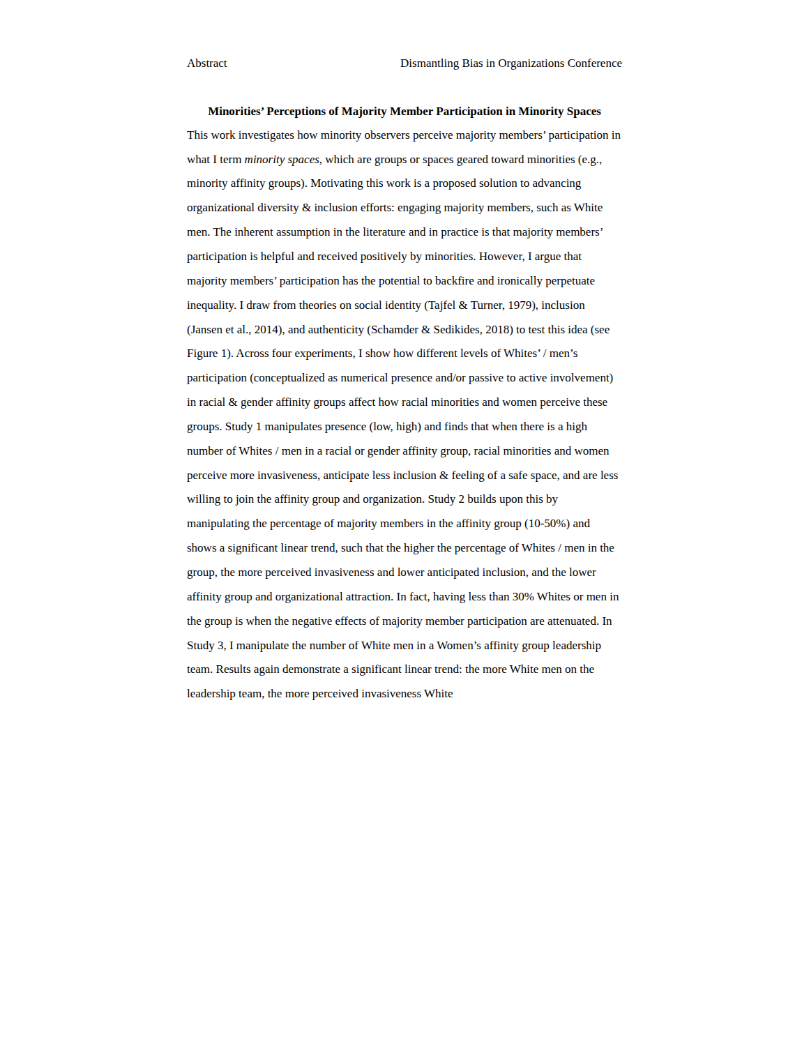Abstract
Dismantling Bias in Organizations Conference
Minorities’ Perceptions of Majority Member Participation in Minority Spaces
This work investigates how minority observers perceive majority members’ participation in what I term minority spaces, which are groups or spaces geared toward minorities (e.g., minority affinity groups). Motivating this work is a proposed solution to advancing organizational diversity & inclusion efforts: engaging majority members, such as White men. The inherent assumption in the literature and in practice is that majority members’ participation is helpful and received positively by minorities. However, I argue that majority members’ participation has the potential to backfire and ironically perpetuate inequality. I draw from theories on social identity (Tajfel & Turner, 1979), inclusion (Jansen et al., 2014), and authenticity (Schamder & Sedikides, 2018) to test this idea (see Figure 1). Across four experiments, I show how different levels of Whites’ / men’s participation (conceptualized as numerical presence and/or passive to active involvement) in racial & gender affinity groups affect how racial minorities and women perceive these groups. Study 1 manipulates presence (low, high) and finds that when there is a high number of Whites / men in a racial or gender affinity group, racial minorities and women perceive more invasiveness, anticipate less inclusion & feeling of a safe space, and are less willing to join the affinity group and organization. Study 2 builds upon this by manipulating the percentage of majority members in the affinity group (10-50%) and shows a significant linear trend, such that the higher the percentage of Whites / men in the group, the more perceived invasiveness and lower anticipated inclusion, and the lower affinity group and organizational attraction. In fact, having less than 30% Whites or men in the group is when the negative effects of majority member participation are attenuated. In Study 3, I manipulate the number of White men in a Women’s affinity group leadership team. Results again demonstrate a significant linear trend: the more White men on the leadership team, the more perceived invasiveness White